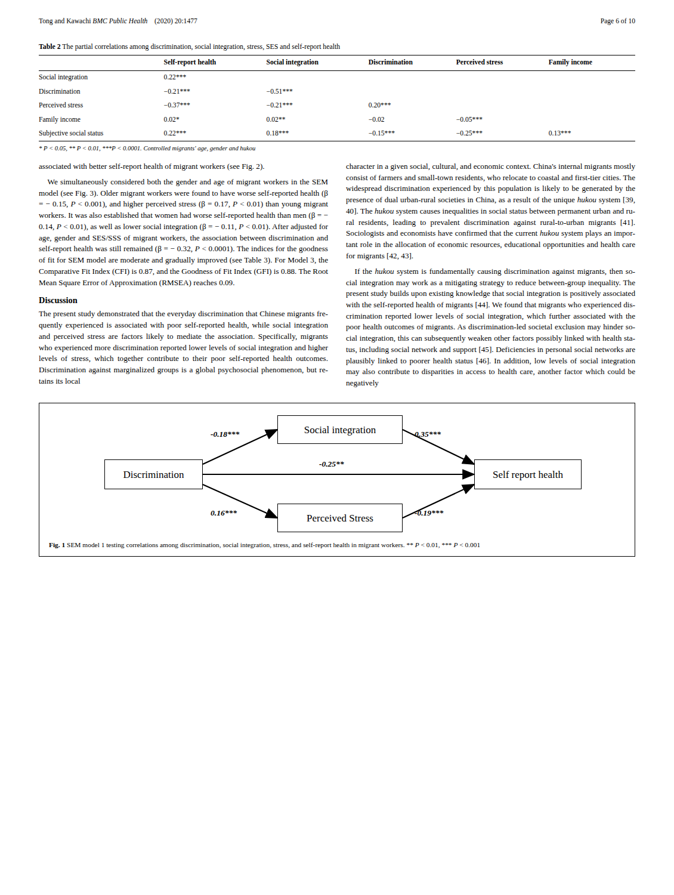Tong and Kawachi BMC Public Health (2020) 20:1477
Page 6 of 10
Table 2 The partial correlations among discrimination, social integration, stress, SES and self-report health
| | Self-report health | Social integration | Discrimination | Perceived stress | Family income |
| --- | --- | --- | --- | --- | --- |
| Social integration | 0.22*** | | | | |
| Discrimination | −0.21*** | −0.51*** | | | |
| Perceived stress | −0.37*** | −0.21*** | 0.20*** | | |
| Family income | 0.02* | 0.02** | −0.02 | −0.05*** | |
| Subjective social status | 0.22*** | 0.18*** | −0.15*** | −0.25*** | 0.13*** |
* P < 0.05, ** P < 0.01, ***P < 0.0001. Controlled migrants' age, gender and hukou
associated with better self-report health of migrant workers (see Fig. 2).
We simultaneously considered both the gender and age of migrant workers in the SEM model (see Fig. 3). Older migrant workers were found to have worse self-reported health (β = − 0.15, P < 0.001), and higher perceived stress (β = 0.17, P < 0.01) than young migrant workers. It was also established that women had worse self-reported health than men (β = − 0.14, P < 0.01), as well as lower social integration (β = − 0.11, P < 0.01). After adjusted for age, gender and SES/SSS of migrant workers, the association between discrimination and self-report health was still remained (β = − 0.32, P < 0.0001). The indices for the goodness of fit for SEM model are moderate and gradually improved (see Table 3). For Model 3, the Comparative Fit Index (CFI) is 0.87, and the Goodness of Fit Index (GFI) is 0.88. The Root Mean Square Error of Approximation (RMSEA) reaches 0.09.
Discussion
The present study demonstrated that the everyday discrimination that Chinese migrants frequently experienced is associated with poor self-reported health, while social integration and perceived stress are factors likely to mediate the association. Specifically, migrants who experienced more discrimination reported lower levels of social integration and higher levels of stress, which together contribute to their poor self-reported health outcomes. Discrimination against marginalized groups is a global psychosocial phenomenon, but retains its local
character in a given social, cultural, and economic context. China's internal migrants mostly consist of farmers and small-town residents, who relocate to coastal and first-tier cities. The widespread discrimination experienced by this population is likely to be generated by the presence of dual urban-rural societies in China, as a result of the unique hukou system [39, 40]. The hukou system causes inequalities in social status between permanent urban and rural residents, leading to prevalent discrimination against rural-to-urban migrants [41]. Sociologists and economists have confirmed that the current hukou system plays an important role in the allocation of economic resources, educational opportunities and health care for migrants [42, 43].
If the hukou system is fundamentally causing discrimination against migrants, then social integration may work as a mitigating strategy to reduce between-group inequality. The present study builds upon existing knowledge that social integration is positively associated with the self-reported health of migrants [44]. We found that migrants who experienced discrimination reported lower levels of social integration, which further associated with the poor health outcomes of migrants. As discrimination-led societal exclusion may hinder social integration, this can subsequently weaken other factors possibly linked with health status, including social network and support [45]. Deficiencies in personal social networks are plausibly linked to poorer health status [46]. In addition, low levels of social integration may also contribute to disparities in access to health care, another factor which could be negatively
Discrimination
Social integration
Perceived Stress
Self report health
-0.18***
0.35***
-0.25**
0.16***
-0.19***
Fig. 1 SEM model 1 testing correlations among discrimination, social integration, stress, and self-report health in migrant workers. ** P < 0.01, *** P < 0.001